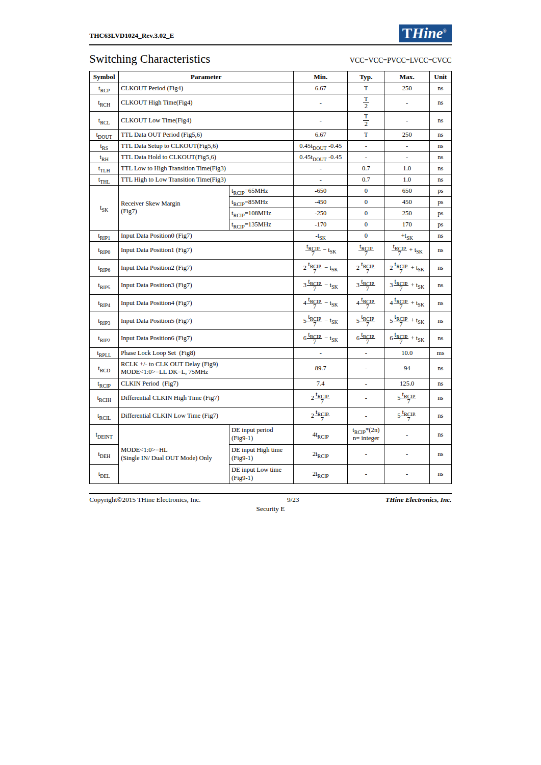THC63LVD1024_Rev.3.02_E
THine®
Switching Characteristics
VCC=VCC=PVCC=LVCC=CVCC
| Symbol | Parameter | Min. | Typ. | Max. | Unit |
| --- | --- | --- | --- | --- | --- |
| t RCP | CLKOUT Period (Fig4) | 6.67 | T | 250 | ns |
| t RCH | CLKOUT High Time(Fig4) | - | T 2 | - | ns |
| t RCL | CLKOUT Low Time(Fig4) | - | T 2 | - | ns |
| t DOUT | TTL Data OUT Period (Fig5,6) | 6.67 | T | 250 | ns |
| t RS | TTL Data Setup to CLKOUT(Fig5,6) | 0.45t DOUT -0.45 | - | - | ns |
| t RH | TTL Data Hold to CLKOUT(Fig5,6) | 0.45t DOUT -0.45 | - | - | ns |
| t TLH | TTL Low to High Transition Time(Fig3) | - | 0.7 | 1.0 | ns |
| t THL | TTL High to Low Transition Time(Fig3) | - | 0.7 | 1.0 | ns |
| t SK | Receiver Skew Margin (Fig7) | t RCIP =65MHz | -650 | 0 | 650 | ps |
| t RCIP =85MHz | -450 | 0 | 450 | ps |
| t RCIP =108MHz | -250 | 0 | 250 | ps |
| t RCIP =135MHz | -170 | 0 | 170 | ps |
| t RIP1 | Input Data Position0 (Fig7) | -t SK | 0 | +t SK | ns |
| t RIP0 | Input Data Position1 (Fig7) | t RCIP 7 − t SK | t RCIP 7 | t RCIP 7 + t SK | ns |
| t RIP6 | Input Data Position2 (Fig7) | 2 t RCIP 7 − t SK | 2 t RCIP 7 | 2 t RCIP 7 + t SK | ns |
| t RIP5 | Input Data Position3 (Fig7) | 3 t RCIP 7 − t SK | 3 t RCIP 7 | 3 t RCIP 7 + t SK | ns |
| t RIP4 | Input Data Position4 (Fig7) | 4 t RCIP 7 − t SK | 4 t RCIP 7 | 4 t RCIP 7 + t SK | ns |
| t RIP3 | Input Data Position5 (Fig7) | 5 t RCIP 7 − t SK | 5 t RCIP 7 | 5 t RCIP 7 + t SK | ns |
| t RIP2 | Input Data Position6 (Fig7) | 6 t RCIP 7 − t SK | 6 t RCIP 7 | 6 t RCIP 7 + t SK | ns |
| t RPLL | Phase Lock Loop Set (Fig8) | - | - | 10.0 | ms |
| t RCD | RCLK +/- to CLK OUT Delay (Fig9) MODE<1:0>=LL DK=L, 75MHz | 89.7 | - | 94 | ns |
| t RCIP | CLKIN Period (Fig7) | 7.4 | - | 125.0 | ns |
| t RCIH | Differential CLKIN High Time (Fig7) | 2 t RCIP 7 | - | 5 t RCIP 7 | ns |
| t RCIL | Differential CLKIN Low Time (Fig7) | 2 t RCIP 7 | - | 5 t RCIP 7 | ns |
| t DEINT | MODE<1:0>=HL (Single IN/ Dual OUT Mode) Only | DE input period (Fig9-1) | 4t RCIP | t RCIP *(2n) n= integer | - | ns |
| t DEH | DE input High time (Fig9-1) | 2t RCIP | - | - | ns |
| t DEL | DE input Low time (Fig9-1) | 2t RCIP | - | - | ns |
Copyright©2015 THine Electronics, Inc.
9/23
THine Electronics, Inc.
Security E